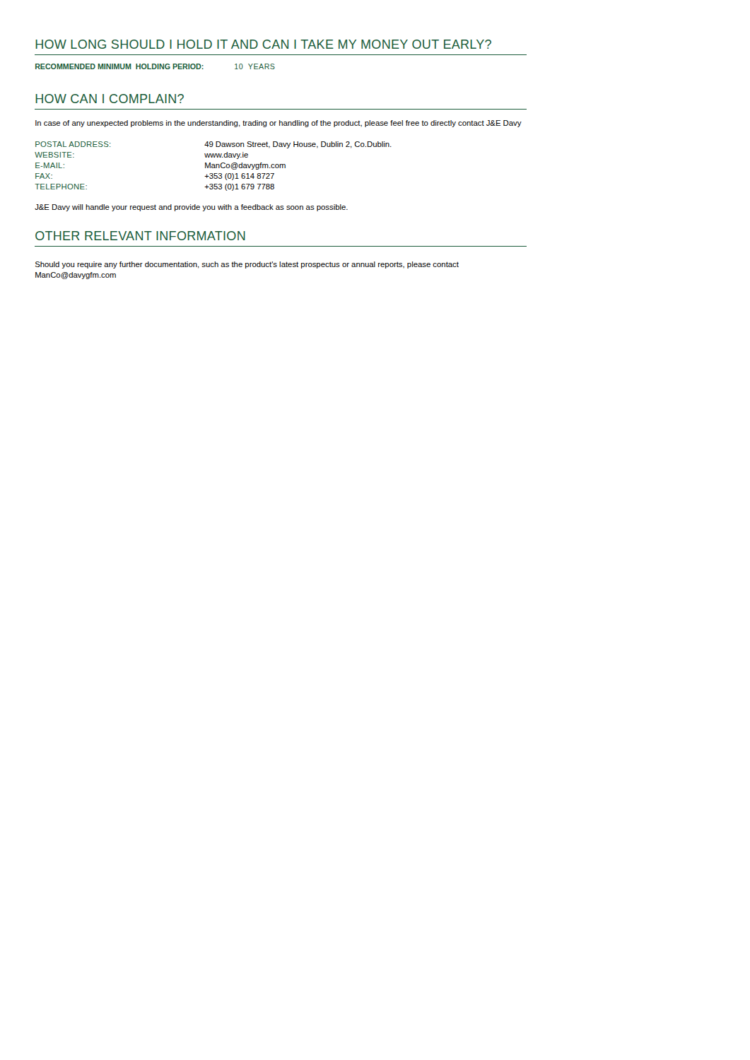HOW LONG SHOULD I HOLD IT AND CAN I TAKE MY MONEY OUT EARLY?
RECOMMENDED MINIMUM HOLDING PERIOD: 10 YEARS
HOW CAN I COMPLAIN?
In case of any unexpected problems in the understanding, trading or handling of the product, please feel free to directly contact J&E Davy
| POSTAL ADDRESS: | 49 Dawson Street, Davy House, Dublin 2, Co.Dublin. |
| WEBSITE: | www.davy.ie |
| E-MAIL: | ManCo@davygfm.com |
| FAX: | +353 (0)1 614 8727 |
| TELEPHONE: | +353 (0)1 679 7788 |
J&E Davy will handle your request and provide you with a feedback as soon as possible.
OTHER RELEVANT INFORMATION
Should you require any further documentation, such as the product's latest prospectus or annual reports, please contact ManCo@davygfm.com